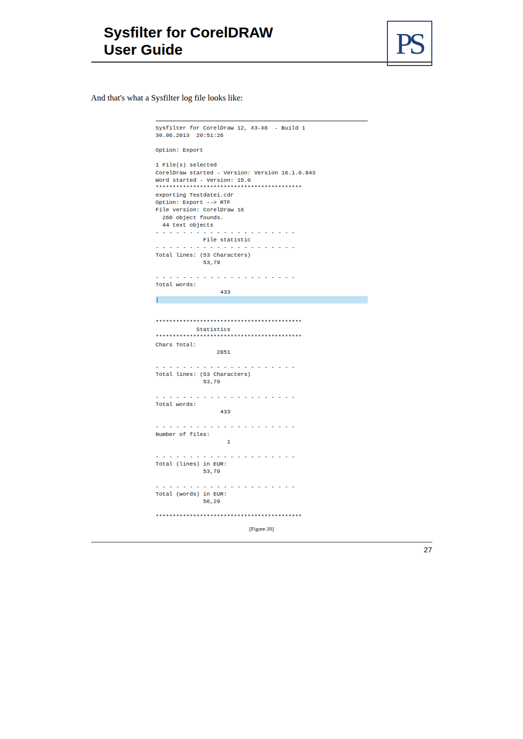P S
Sysfilter for CorelDRAWUser Guide
And that's what a Sysfilter log file looks like:
Sysfilter for CorelDraw 12, X3-X6  - Build 1
30.06.2013  20:51:26

Option: Export

1 File(s) selected
CorelDraw started - Version: Version 16.1.0.843
Word started - Version: 15.0
*******************************************
exporting Testdatei.cdr
Option: Export --> RTF
File version: CorelDraw 16
  260 object founds.
  44 text objects
- - - - - - - - - - - - - - - - - - - - -
              File statistic
- - - - - - - - - - - - - - - - - - - - -
Total lines: (53 Characters)
              53,79

- - - - - - - - - - - - - - - - - - - - -
Total words:
                   433
|                                        

*******************************************
            Statistics
*******************************************
Chars Total:
                  2851

- - - - - - - - - - - - - - - - - - - - -
Total lines: (53 Characters)
              53,79

- - - - - - - - - - - - - - - - - - - - -
Total words:
                   433

- - - - - - - - - - - - - - - - - - - - -
Number of files:
                     1

- - - - - - - - - - - - - - - - - - - - -
Total (lines) in EUR:
              53,79

- - - - - - - - - - - - - - - - - - - - -
Total (words) in EUR:
              56,29

*******************************************
[Figure 20]
27